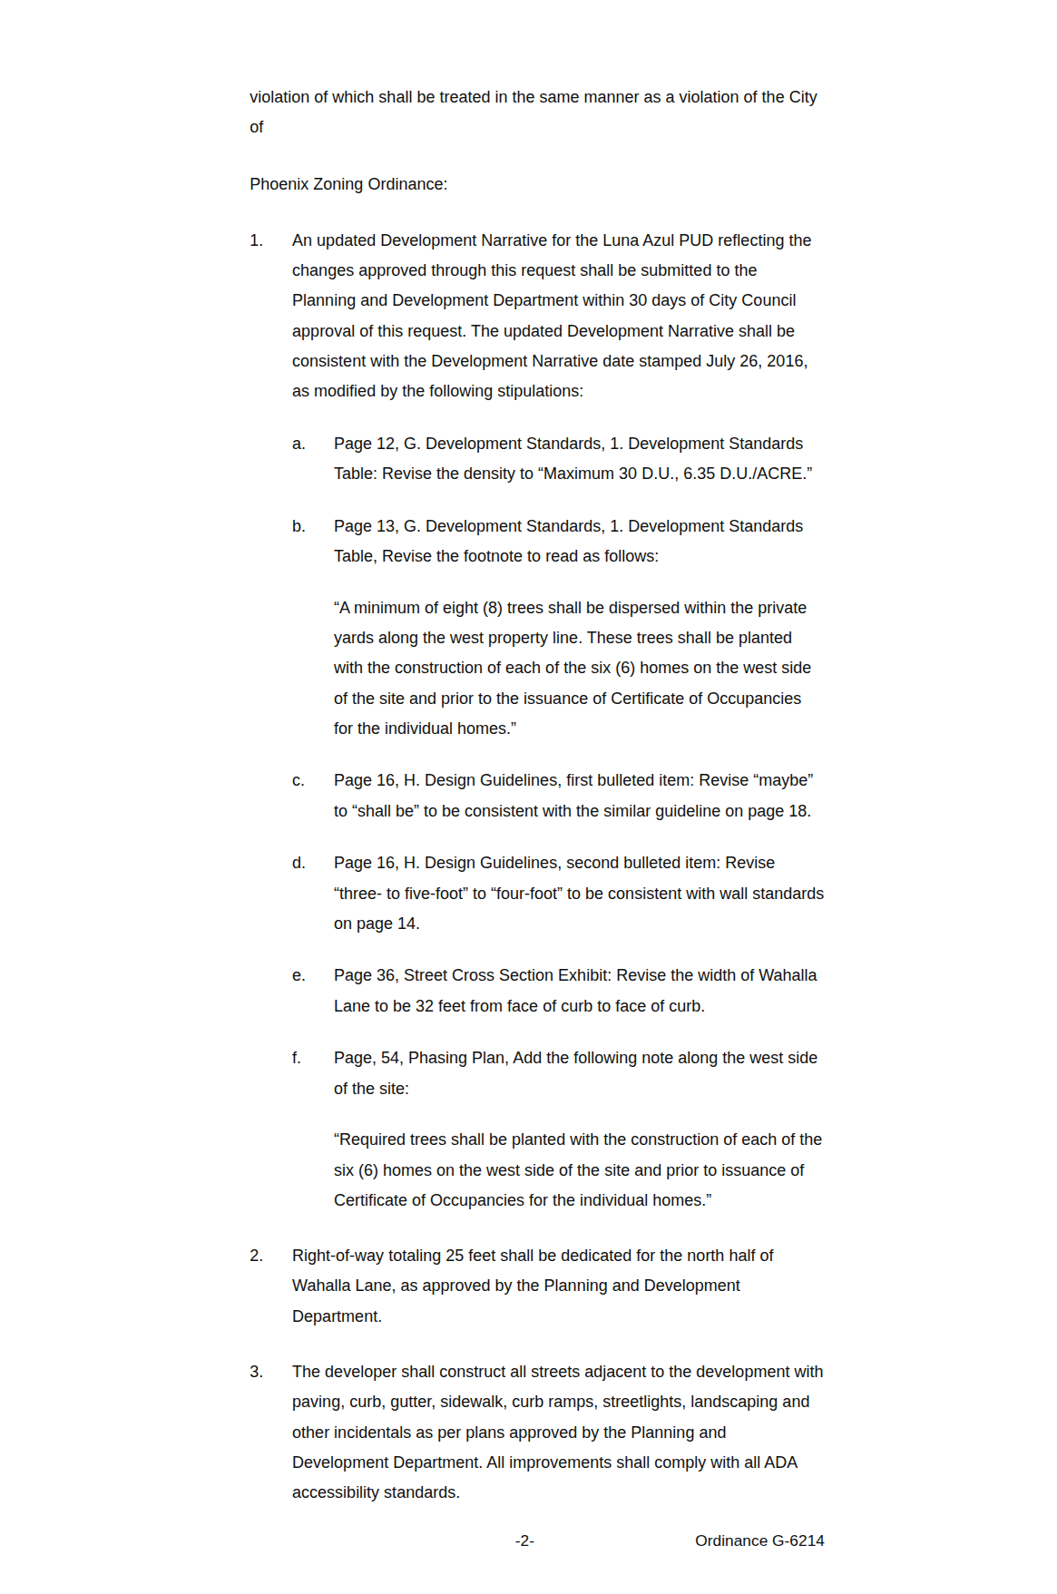violation of which shall be treated in the same manner as a violation of the City of
Phoenix Zoning Ordinance:
1. An updated Development Narrative for the Luna Azul PUD reflecting the changes approved through this request shall be submitted to the Planning and Development Department within 30 days of City Council approval of this request. The updated Development Narrative shall be consistent with the Development Narrative date stamped July 26, 2016, as modified by the following stipulations:
a. Page 12, G. Development Standards, 1. Development Standards Table: Revise the density to “Maximum 30 D.U., 6.35 D.U./ACRE.”
b. Page 13, G. Development Standards, 1. Development Standards Table, Revise the footnote to read as follows:
“A minimum of eight (8) trees shall be dispersed within the private yards along the west property line. These trees shall be planted with the construction of each of the six (6) homes on the west side of the site and prior to the issuance of Certificate of Occupancies for the individual homes.”
c. Page 16, H. Design Guidelines, first bulleted item: Revise “maybe” to “shall be” to be consistent with the similar guideline on page 18.
d. Page 16, H. Design Guidelines, second bulleted item: Revise “three- to five-foot” to “four-foot” to be consistent with wall standards on page 14.
e. Page 36, Street Cross Section Exhibit: Revise the width of Wahalla Lane to be 32 feet from face of curb to face of curb.
f. Page, 54, Phasing Plan, Add the following note along the west side of the site:
“Required trees shall be planted with the construction of each of the six (6) homes on the west side of the site and prior to issuance of Certificate of Occupancies for the individual homes.”
2. Right-of-way totaling 25 feet shall be dedicated for the north half of Wahalla Lane, as approved by the Planning and Development Department.
3. The developer shall construct all streets adjacent to the development with paving, curb, gutter, sidewalk, curb ramps, streetlights, landscaping and other incidentals as per plans approved by the Planning and Development Department. All improvements shall comply with all ADA accessibility standards.
-2-
Ordinance G-6214